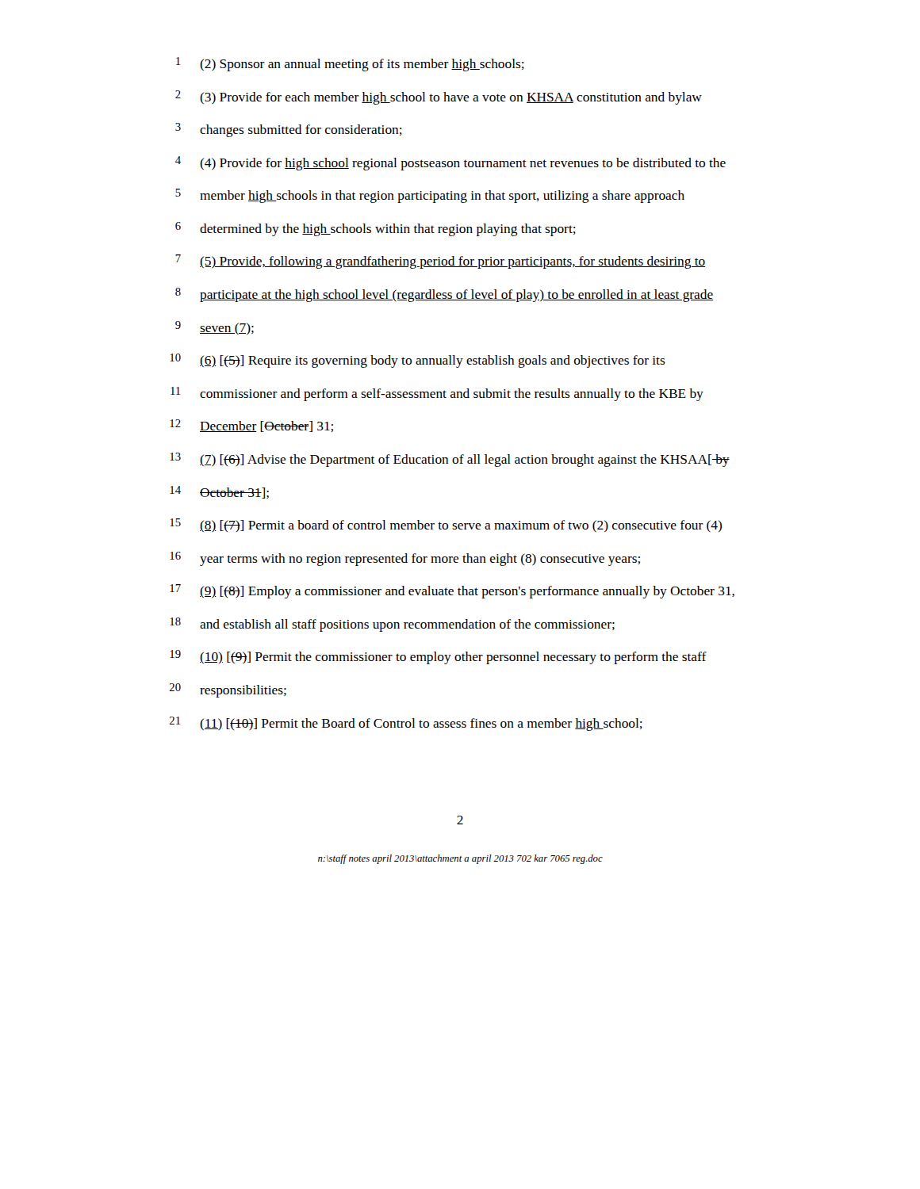(2) Sponsor an annual meeting of its member high schools;
(3) Provide for each member high school to have a vote on KHSAA constitution and bylaw
changes submitted for consideration;
(4) Provide for high school regional postseason tournament net revenues to be distributed to the
member high schools in that region participating in that sport, utilizing a share approach
determined by the high schools within that region playing that sport;
(5) Provide, following a grandfathering period for prior participants, for students desiring to
participate at the high school level (regardless of level of play) to be enrolled in at least grade
seven (7);
(6) [(5)] Require its governing body to annually establish goals and objectives for its
commissioner and perform a self-assessment and submit the results annually to the KBE by
December [October] 31;
(7) [(6)] Advise the Department of Education of all legal action brought against the KHSAA[ by
October 31];
(8) [(7)] Permit a board of control member to serve a maximum of two (2) consecutive four (4)
year terms with no region represented for more than eight (8) consecutive years;
(9) [(8)] Employ a commissioner and evaluate that person's performance annually by October 31,
and establish all staff positions upon recommendation of the commissioner;
(10) [(9)] Permit the commissioner to employ other personnel necessary to perform the staff
responsibilities;
(11) [(10)] Permit the Board of Control to assess fines on a member high school;
2
n:\staff notes april 2013\attachment a april 2013 702 kar 7065 reg.doc